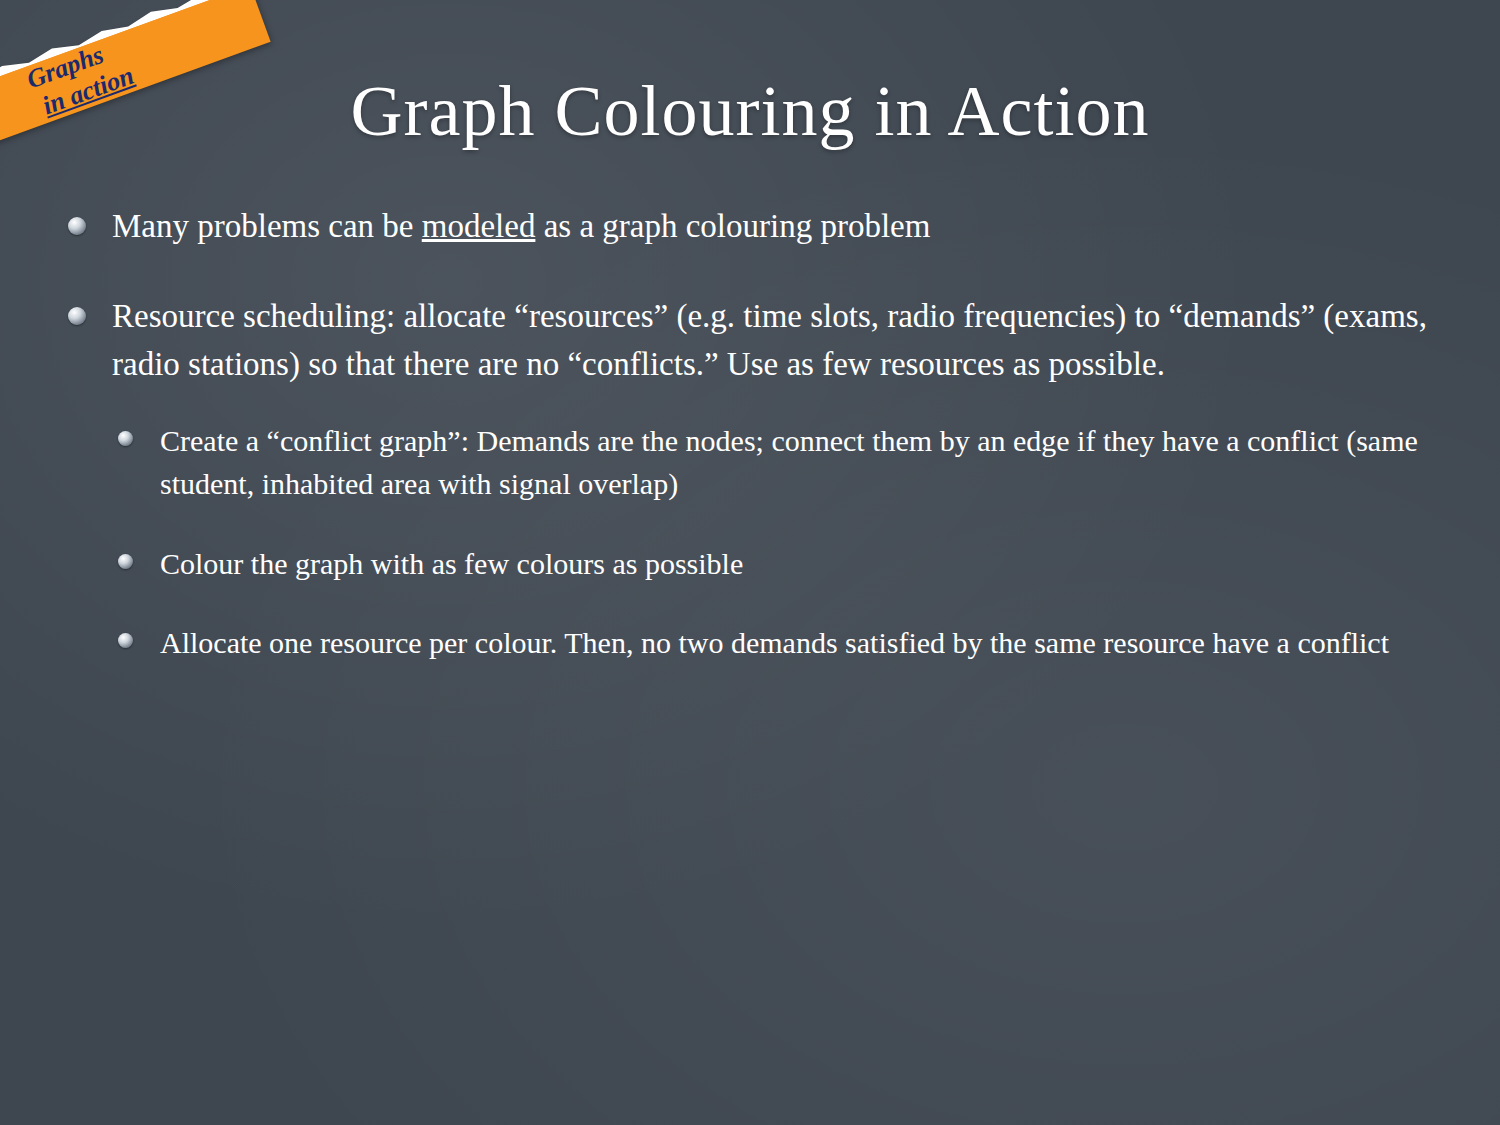Graphsin action
Graph Colouring in Action
Many problems can be modeled as a graph colouring problem
Resource scheduling: allocate “resources” (e.g. time slots, radio frequencies) to “demands” (exams, radio stations) so that there are no “conflicts.” Use as few resources as possible.
Create a “conflict graph”: Demands are the nodes; connect them by an edge if they have a conflict (same student, inhabited area with signal overlap)
Colour the graph with as few colours as possible
Allocate one resource per colour. Then, no two demands satisfied by the same resource have a conflict